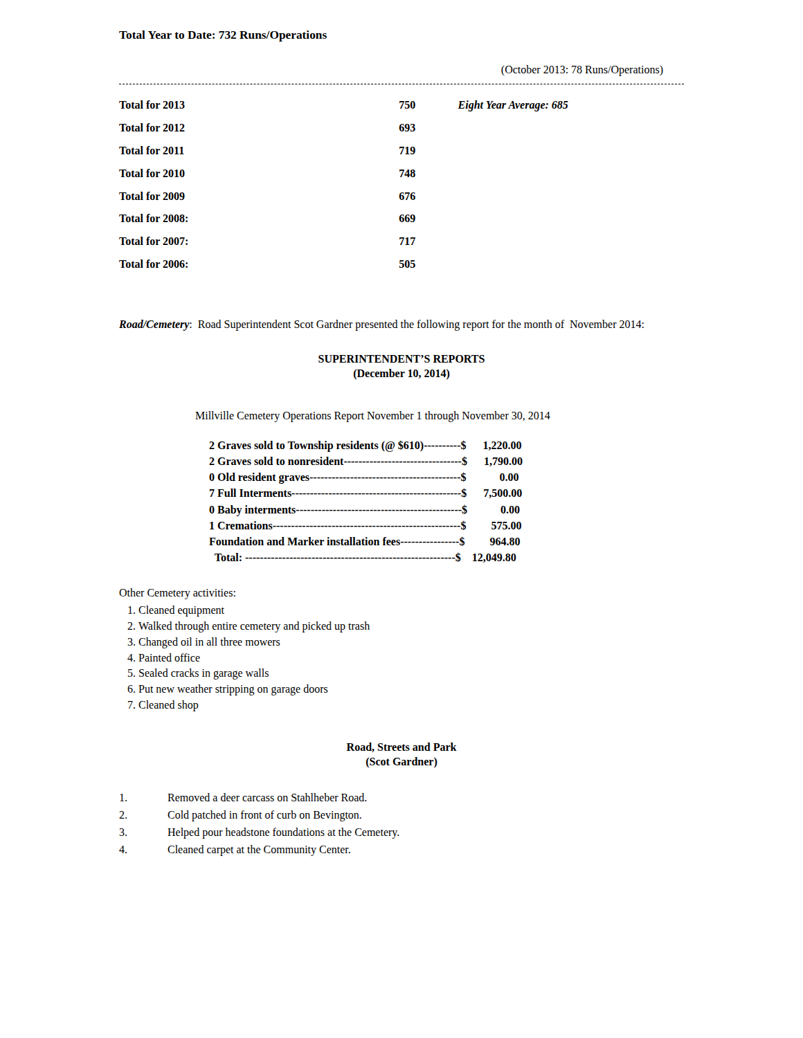Total Year to Date: 732 Runs/Operations
(October 2013: 78 Runs/Operations)
| Total for 2013 | 750 | Eight Year Average: 685 |
| Total for 2012 | 693 | |
| Total for 2011 | 719 | |
| Total for 2010 | 748 | |
| Total for 2009 | 676 | |
| Total for 2008: | 669 | |
| Total for 2007: | 717 | |
| Total for 2006: | 505 | |
Road/Cemetery: Road Superintendent Scot Gardner presented the following report for the month of November 2014:
SUPERINTENDENT’S REPORTS(December 10, 2014)
Millville Cemetery Operations Report November 1 through November 30, 2014
2 Graves sold to Township residents (@ $610)----------$ 1,220.00
2 Graves sold to nonresident--------------------------------$ 1,790.00
0 Old resident graves-----------------------------------------$ 0.00
7 Full Interments----------------------------------------------$ 7,500.00
0 Baby interments---------------------------------------------$ 0.00
1 Cremations---------------------------------------------------$ 575.00
Foundation and Marker installation fees----------------$ 964.80
Total: ---------------------------------------------------------$ 12,049.80
Other Cemetery activities:
Cleaned equipment
Walked through entire cemetery and picked up trash
Changed oil in all three mowers
Painted office
Sealed cracks in garage walls
Put new weather stripping on garage doors
Cleaned shop
Road, Streets and Park(Scot Gardner)
| 1. | Removed a deer carcass on Stahlheber Road. |
| 2. | Cold patched in front of curb on Bevington. |
| 3. | Helped pour headstone foundations at the Cemetery. |
| 4. | Cleaned carpet at the Community Center. |